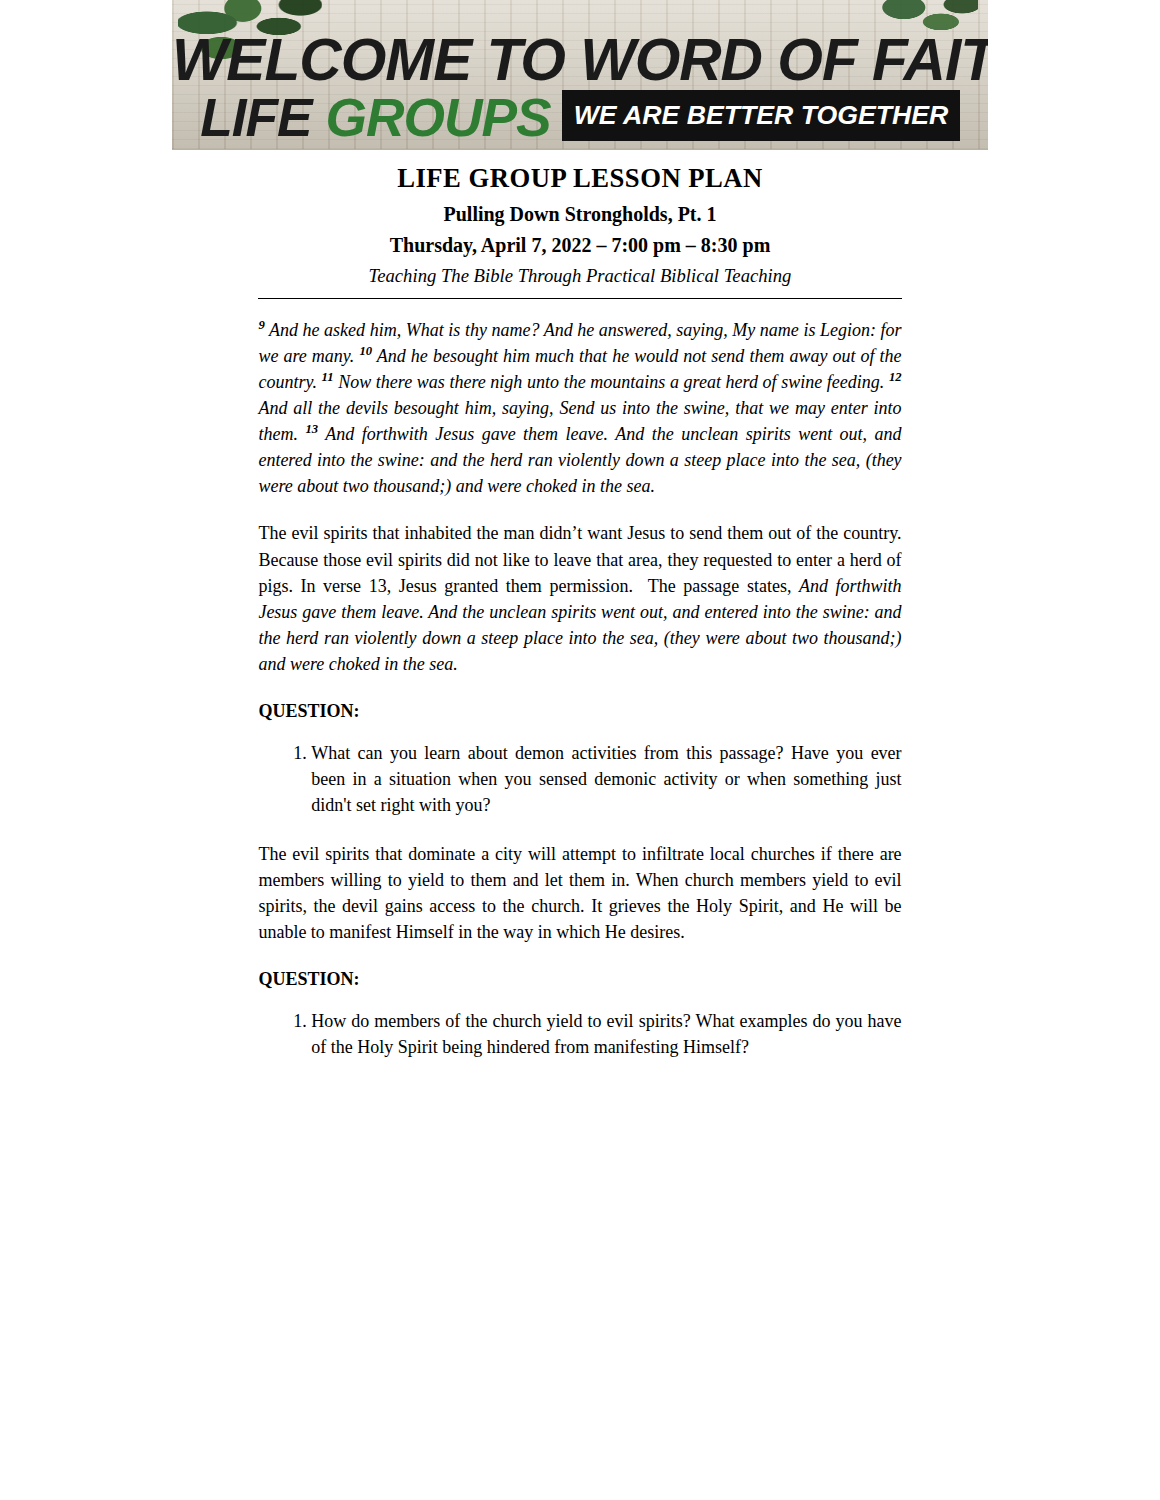Welcome to Word of Faith
Life Groups We Are Better Together
LIFE GROUP LESSON PLAN
Pulling Down Strongholds, Pt. 1
Thursday, April 7, 2022 – 7:00 pm – 8:30 pm
Teaching The Bible Through Practical Biblical Teaching
9 And he asked him, What is thy name? And he answered, saying, My name is Legion: for we are many. 10 And he besought him much that he would not send them away out of the country. 11 Now there was there nigh unto the mountains a great herd of swine feeding. 12 And all the devils besought him, saying, Send us into the swine, that we may enter into them. 13 And forthwith Jesus gave them leave. And the unclean spirits went out, and entered into the swine: and the herd ran violently down a steep place into the sea, (they were about two thousand;) and were choked in the sea.
The evil spirits that inhabited the man didn’t want Jesus to send them out of the country. Because those evil spirits did not like to leave that area, they requested to enter a herd of pigs. In verse 13, Jesus granted them permission. The passage states, And forthwith Jesus gave them leave. And the unclean spirits went out, and entered into the swine: and the herd ran violently down a steep place into the sea, (they were about two thousand;) and were choked in the sea.
QUESTION:
What can you learn about demon activities from this passage? Have you ever been in a situation when you sensed demonic activity or when something just didn't set right with you?
The evil spirits that dominate a city will attempt to infiltrate local churches if there are members willing to yield to them and let them in. When church members yield to evil spirits, the devil gains access to the church. It grieves the Holy Spirit, and He will be unable to manifest Himself in the way in which He desires.
QUESTION:
How do members of the church yield to evil spirits? What examples do you have of the Holy Spirit being hindered from manifesting Himself?